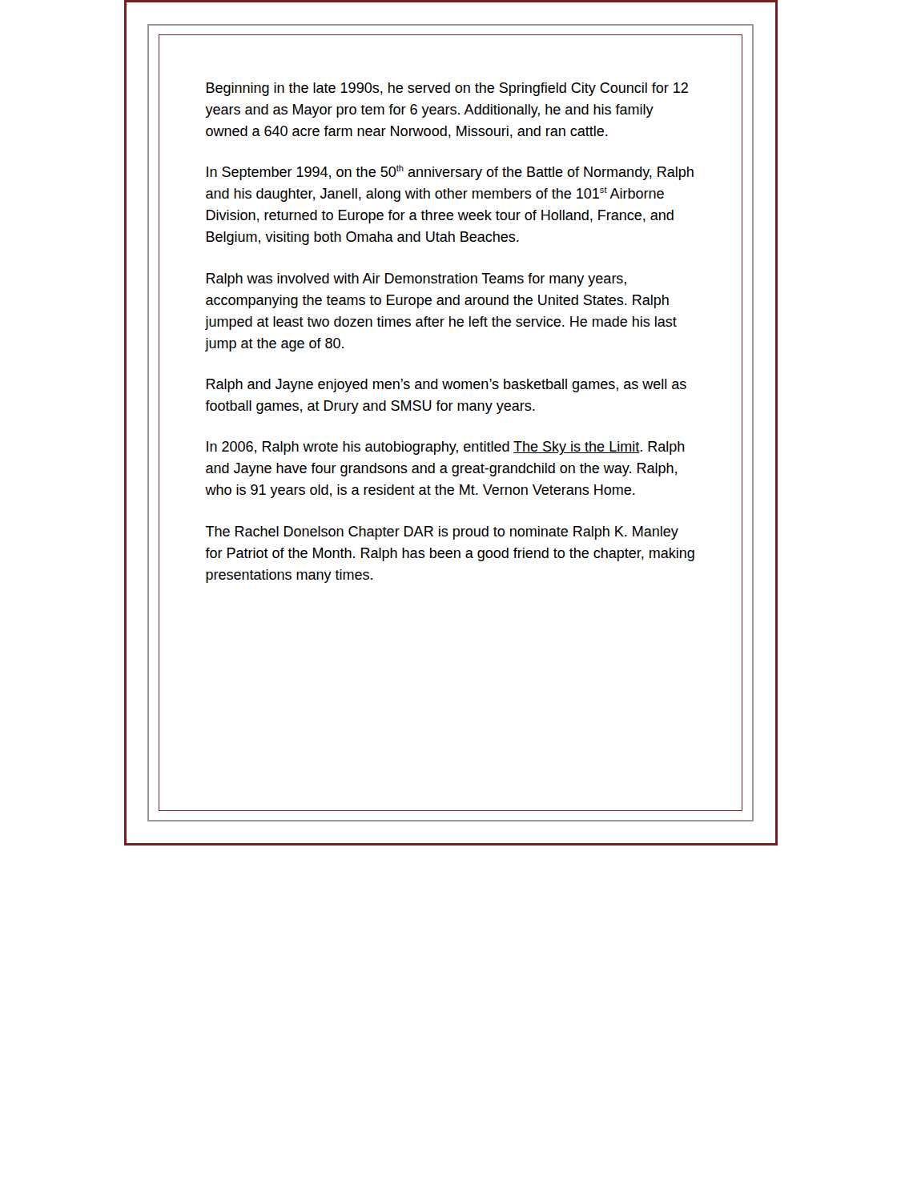Beginning in the late 1990s, he served on the Springfield City Council for 12 years and as Mayor pro tem for 6 years. Additionally, he and his family owned a 640 acre farm near Norwood, Missouri, and ran cattle.
In September 1994, on the 50th anniversary of the Battle of Normandy, Ralph and his daughter, Janell, along with other members of the 101st Airborne Division, returned to Europe for a three week tour of Holland, France, and Belgium, visiting both Omaha and Utah Beaches.
Ralph was involved with Air Demonstration Teams for many years, accompanying the teams to Europe and around the United States. Ralph jumped at least two dozen times after he left the service. He made his last jump at the age of 80.
Ralph and Jayne enjoyed men’s and women’s basketball games, as well as football games, at Drury and SMSU for many years.
In 2006, Ralph wrote his autobiography, entitled The Sky is the Limit. Ralph and Jayne have four grandsons and a great-grandchild on the way. Ralph, who is 91 years old, is a resident at the Mt. Vernon Veterans Home.
The Rachel Donelson Chapter DAR is proud to nominate Ralph K. Manley for Patriot of the Month. Ralph has been a good friend to the chapter, making presentations many times.